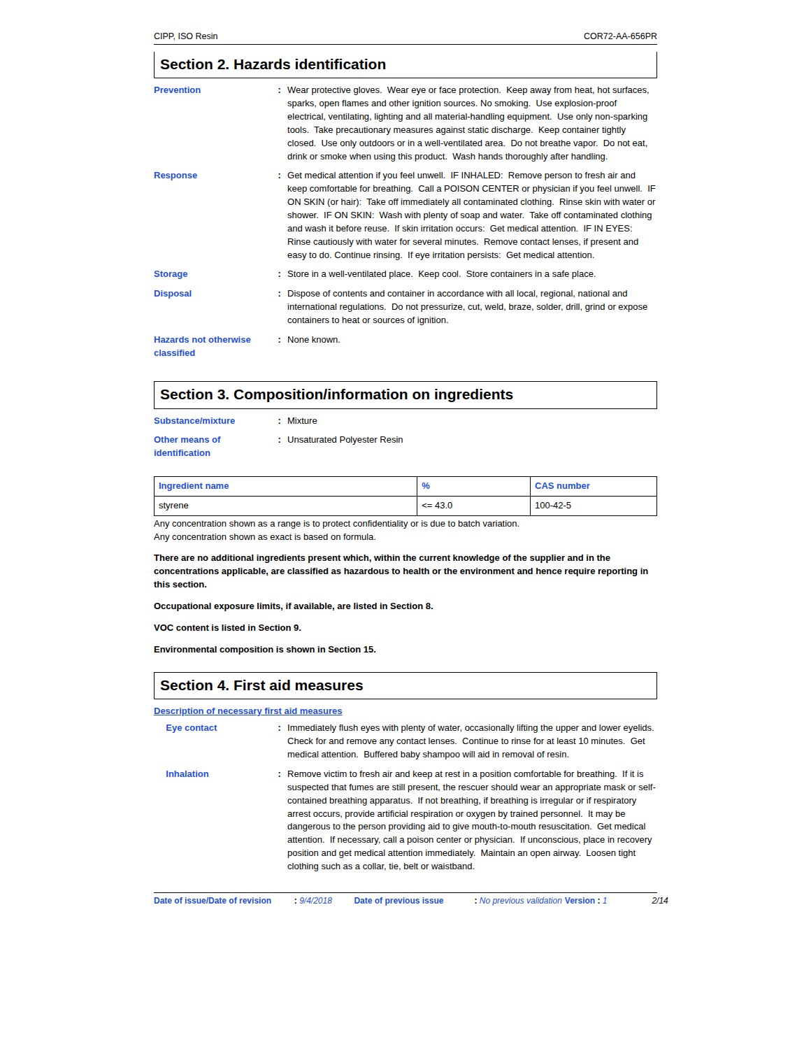CIPP, ISO Resin COR72-AA-656PR
Section 2. Hazards identification
| Prevention | : | Wear protective gloves. Wear eye or face protection. Keep away from heat, hot surfaces, sparks, open flames and other ignition sources. No smoking. Use explosion-proof electrical, ventilating, lighting and all material-handling equipment. Use only non-sparking tools. Take precautionary measures against static discharge. Keep container tightly closed. Use only outdoors or in a well-ventilated area. Do not breathe vapor. Do not eat, drink or smoke when using this product. Wash hands thoroughly after handling. |
| Response | : | Get medical attention if you feel unwell. IF INHALED: Remove person to fresh air and keep comfortable for breathing. Call a POISON CENTER or physician if you feel unwell. IF ON SKIN (or hair): Take off immediately all contaminated clothing. Rinse skin with water or shower. IF ON SKIN: Wash with plenty of soap and water. Take off contaminated clothing and wash it before reuse. If skin irritation occurs: Get medical attention. IF IN EYES: Rinse cautiously with water for several minutes. Remove contact lenses, if present and easy to do. Continue rinsing. If eye irritation persists: Get medical attention. |
| Storage | : | Store in a well-ventilated place. Keep cool. Store containers in a safe place. |
| Disposal | : | Dispose of contents and container in accordance with all local, regional, national and international regulations. Do not pressurize, cut, weld, braze, solder, drill, grind or expose containers to heat or sources of ignition. |
| Hazards not otherwise classified | : | None known. |
Section 3. Composition/information on ingredients
| Substance/mixture | : | Mixture |
| Other means of identification | : | Unsaturated Polyester Resin |
| Ingredient name | % | CAS number |
| --- | --- | --- |
| styrene | <= 43.0 | 100-42-5 |
Any concentration shown as a range is to protect confidentiality or is due to batch variation.
Any concentration shown as exact is based on formula.
There are no additional ingredients present which, within the current knowledge of the supplier and in the concentrations applicable, are classified as hazardous to health or the environment and hence require reporting in this section.
Occupational exposure limits, if available, are listed in Section 8.
VOC content is listed in Section 9.
Environmental composition is shown in Section 15.
Section 4. First aid measures
Description of necessary first aid measures
| Eye contact | : | Immediately flush eyes with plenty of water, occasionally lifting the upper and lower eyelids. Check for and remove any contact lenses. Continue to rinse for at least 10 minutes. Get medical attention. Buffered baby shampoo will aid in removal of resin. |
| Inhalation | : | Remove victim to fresh air and keep at rest in a position comfortable for breathing. If it is suspected that fumes are still present, the rescuer should wear an appropriate mask or self-contained breathing apparatus. If not breathing, if breathing is irregular or if respiratory arrest occurs, provide artificial respiration or oxygen by trained personnel. It may be dangerous to the person providing aid to give mouth-to-mouth resuscitation. Get medical attention. If necessary, call a poison center or physician. If unconscious, place in recovery position and get medical attention immediately. Maintain an open airway. Loosen tight clothing such as a collar, tie, belt or waistband. |
Date of issue/Date of revision : 9/4/2018 Date of previous issue : No previous validation Version : 1 2/14